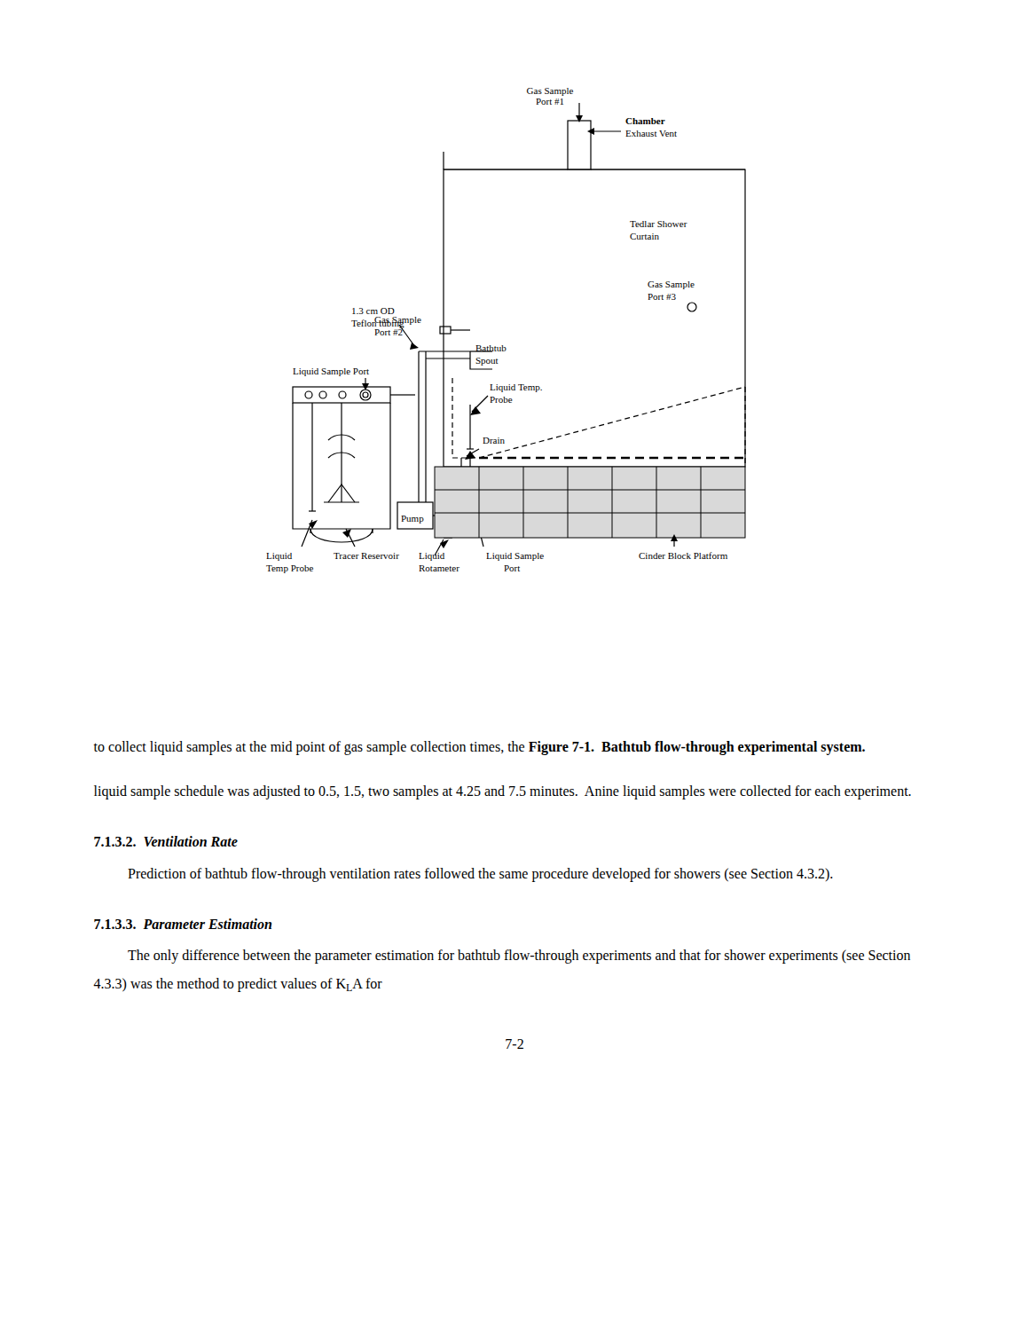Gas Sample Port #1 Chamber Exhaust Vent Tedlar Shower Curtain Gas Sample Port #3 Gas Sample Port #2 Bathtub Spout 1.3 cm OD Teflon tubing Liquid Sample Port Liquid Temp. Probe Drain Pump Liquid Temp Probe Tracer Reservoir Liquid Rotameter Liquid Sample Port Cinder Block Platform
to collect liquid samples at the mid point of gas sample collection times, the Figure 7-1. Bathtub flow-through experimental system.
liquid sample schedule was adjusted to 0.5, 1.5, two samples at 4.25 and 7.5 minutes. Anine liquid samples were collected for each experiment.
7.1.3.2. Ventilation Rate
Prediction of bathtub flow-through ventilation rates followed the same procedure developed for showers (see Section 4.3.2).
7.1.3.3. Parameter Estimation
The only difference between the parameter estimation for bathtub flow-through experiments and that for shower experiments (see Section 4.3.3) was the method to predict values of KLA for
7-2